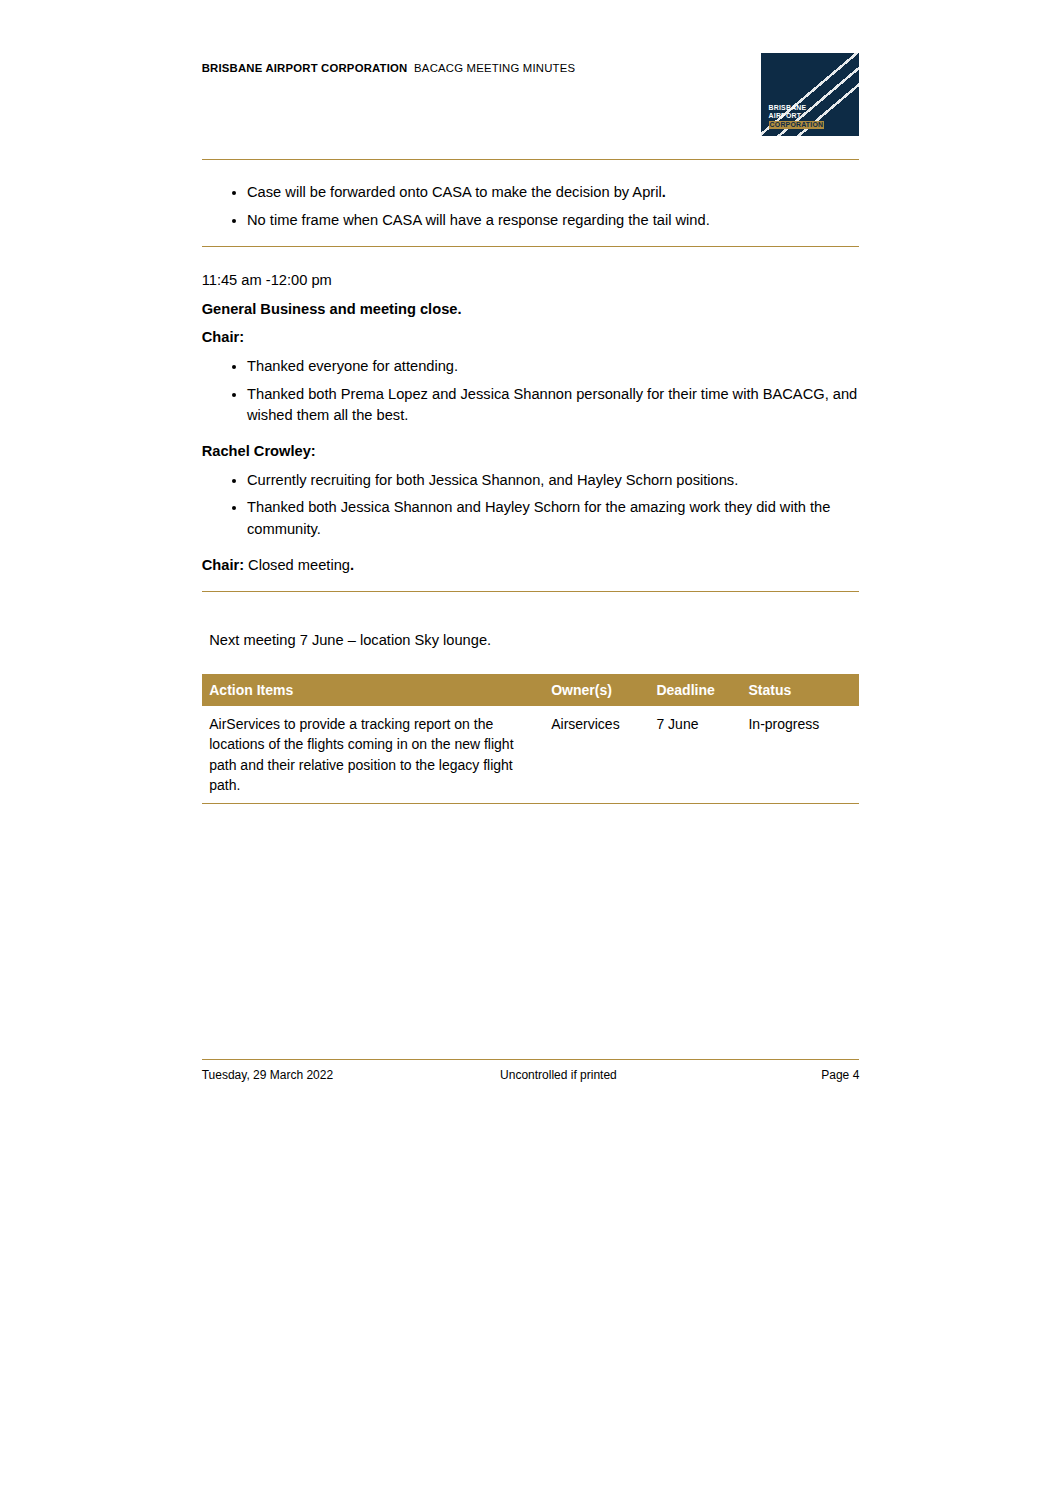BRISBANE AIRPORT CORPORATION BACACG MEETING MINUTES
BRISBANE
AIRPORT
CORPORATION
Case will be forwarded onto CASA to make the decision by April.
No time frame when CASA will have a response regarding the tail wind.
11:45 am -12:00 pm
General Business and meeting close.
Chair:
Thanked everyone for attending.
Thanked both Prema Lopez and Jessica Shannon personally for their time with BACACG, and wished them all the best.
Rachel Crowley:
Currently recruiting for both Jessica Shannon, and Hayley Schorn positions.
Thanked both Jessica Shannon and Hayley Schorn for the amazing work they did with the community.
Chair: Closed meeting.
Next meeting 7 June – location Sky lounge.
| Action Items | Owner(s) | Deadline | Status |
| --- | --- | --- | --- |
| AirServices to provide a tracking report on the locations of the flights coming in on the new flight path and their relative position to the legacy flight path. | Airservices | 7 June | In-progress |
Tuesday, 29 March 2022
Uncontrolled if printed
Page 4